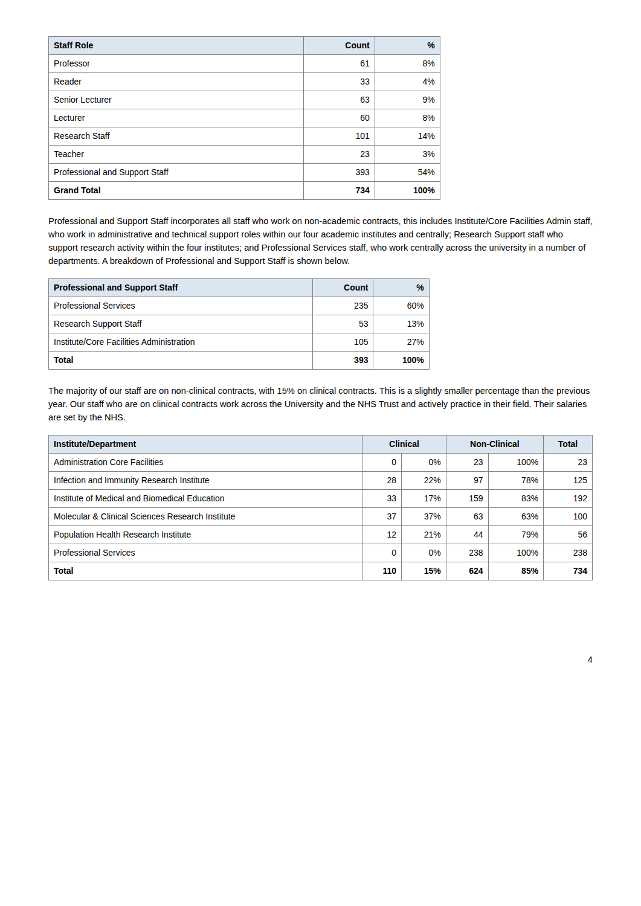| Staff Role | Count | % |
| --- | --- | --- |
| Professor | 61 | 8% |
| Reader | 33 | 4% |
| Senior Lecturer | 63 | 9% |
| Lecturer | 60 | 8% |
| Research Staff | 101 | 14% |
| Teacher | 23 | 3% |
| Professional and Support Staff | 393 | 54% |
| Grand Total | 734 | 100% |
Professional and Support Staff incorporates all staff who work on non-academic contracts, this includes Institute/Core Facilities Admin staff, who work in administrative and technical support roles within our four academic institutes and centrally; Research Support staff who support research activity within the four institutes; and Professional Services staff, who work centrally across the university in a number of departments. A breakdown of Professional and Support Staff is shown below.
| Professional and Support Staff | Count | % |
| --- | --- | --- |
| Professional Services | 235 | 60% |
| Research Support Staff | 53 | 13% |
| Institute/Core Facilities Administration | 105 | 27% |
| Total | 393 | 100% |
The majority of our staff are on non-clinical contracts, with 15% on clinical contracts. This is a slightly smaller percentage than the previous year. Our staff who are on clinical contracts work across the University and the NHS Trust and actively practice in their field. Their salaries are set by the NHS.
| Institute/Department | Clinical | Non-Clinical | Total |
| --- | --- | --- | --- |
| Administration Core Facilities | 0 | 0% | 23 | 100% | 23 |
| Infection and Immunity Research Institute | 28 | 22% | 97 | 78% | 125 |
| Institute of Medical and Biomedical Education | 33 | 17% | 159 | 83% | 192 |
| Molecular & Clinical Sciences Research Institute | 37 | 37% | 63 | 63% | 100 |
| Population Health Research Institute | 12 | 21% | 44 | 79% | 56 |
| Professional Services | 0 | 0% | 238 | 100% | 238 |
| Total | 110 | 15% | 624 | 85% | 734 |
4